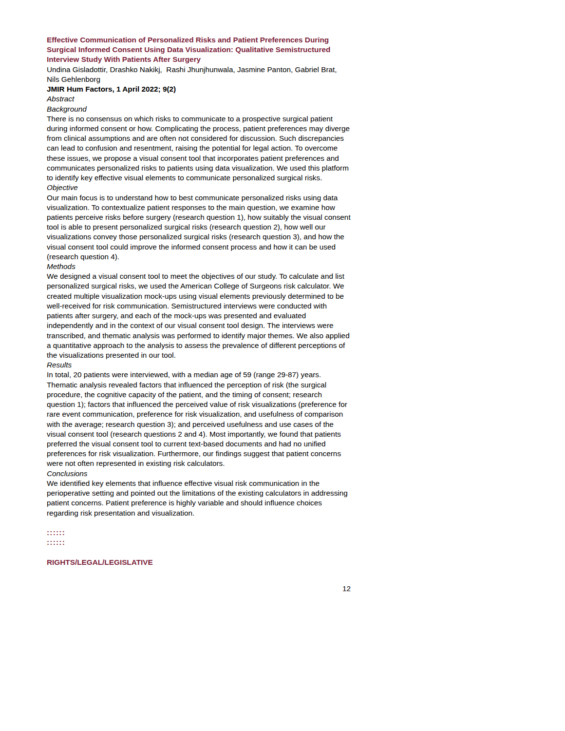Effective Communication of Personalized Risks and Patient Preferences During Surgical Informed Consent Using Data Visualization: Qualitative Semistructured Interview Study With Patients After Surgery
Undina Gisladottir, Drashko Nakikj, Rashi Jhunjhunwala, Jasmine Panton, Gabriel Brat, Nils Gehlenborg
JMIR Hum Factors, 1 April 2022; 9(2)
Abstract
Background
There is no consensus on which risks to communicate to a prospective surgical patient during informed consent or how. Complicating the process, patient preferences may diverge from clinical assumptions and are often not considered for discussion. Such discrepancies can lead to confusion and resentment, raising the potential for legal action. To overcome these issues, we propose a visual consent tool that incorporates patient preferences and communicates personalized risks to patients using data visualization. We used this platform to identify key effective visual elements to communicate personalized surgical risks.
Objective
Our main focus is to understand how to best communicate personalized risks using data visualization. To contextualize patient responses to the main question, we examine how patients perceive risks before surgery (research question 1), how suitably the visual consent tool is able to present personalized surgical risks (research question 2), how well our visualizations convey those personalized surgical risks (research question 3), and how the visual consent tool could improve the informed consent process and how it can be used (research question 4).
Methods
We designed a visual consent tool to meet the objectives of our study. To calculate and list personalized surgical risks, we used the American College of Surgeons risk calculator. We created multiple visualization mock-ups using visual elements previously determined to be well-received for risk communication. Semistructured interviews were conducted with patients after surgery, and each of the mock-ups was presented and evaluated independently and in the context of our visual consent tool design. The interviews were transcribed, and thematic analysis was performed to identify major themes. We also applied a quantitative approach to the analysis to assess the prevalence of different perceptions of the visualizations presented in our tool.
Results
In total, 20 patients were interviewed, with a median age of 59 (range 29-87) years. Thematic analysis revealed factors that influenced the perception of risk (the surgical procedure, the cognitive capacity of the patient, and the timing of consent; research question 1); factors that influenced the perceived value of risk visualizations (preference for rare event communication, preference for risk visualization, and usefulness of comparison with the average; research question 3); and perceived usefulness and use cases of the visual consent tool (research questions 2 and 4). Most importantly, we found that patients preferred the visual consent tool to current text-based documents and had no unified preferences for risk visualization. Furthermore, our findings suggest that patient concerns were not often represented in existing risk calculators.
Conclusions
We identified key elements that influence effective visual risk communication in the perioperative setting and pointed out the limitations of the existing calculators in addressing patient concerns. Patient preference is highly variable and should influence choices regarding risk presentation and visualization.
::::::
::::::
RIGHTS/LEGAL/LEGISLATIVE
12